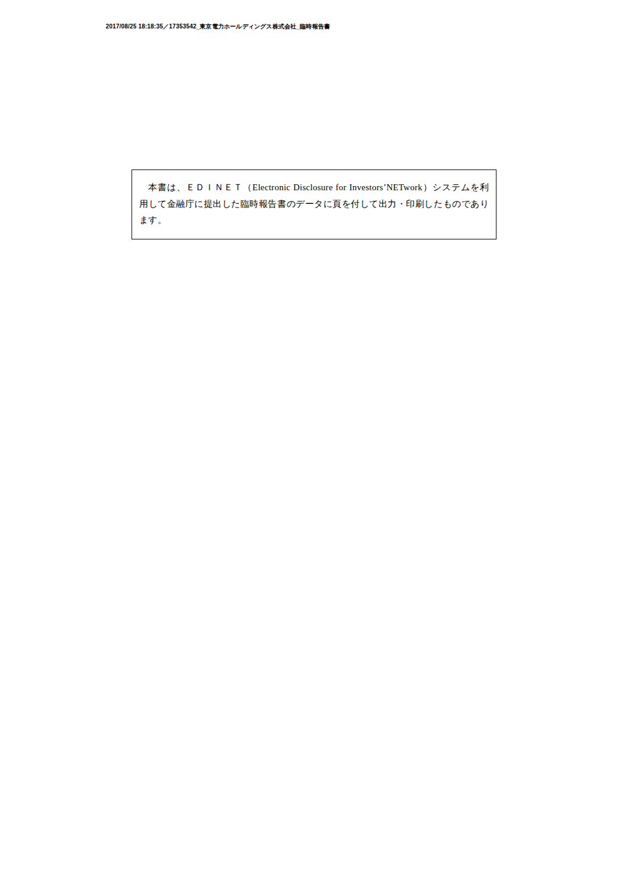2017/08/25 18:18:35／17353542_東京電力ホールディングス株式会社_臨時報告書
本書は、ＥＤＩＮＥＴ（Electronic Disclosure for Investors’NETwork）システムを利用して金融庁に提出した臨時報告書のデータに頁を付して出力・印刷したものであります。